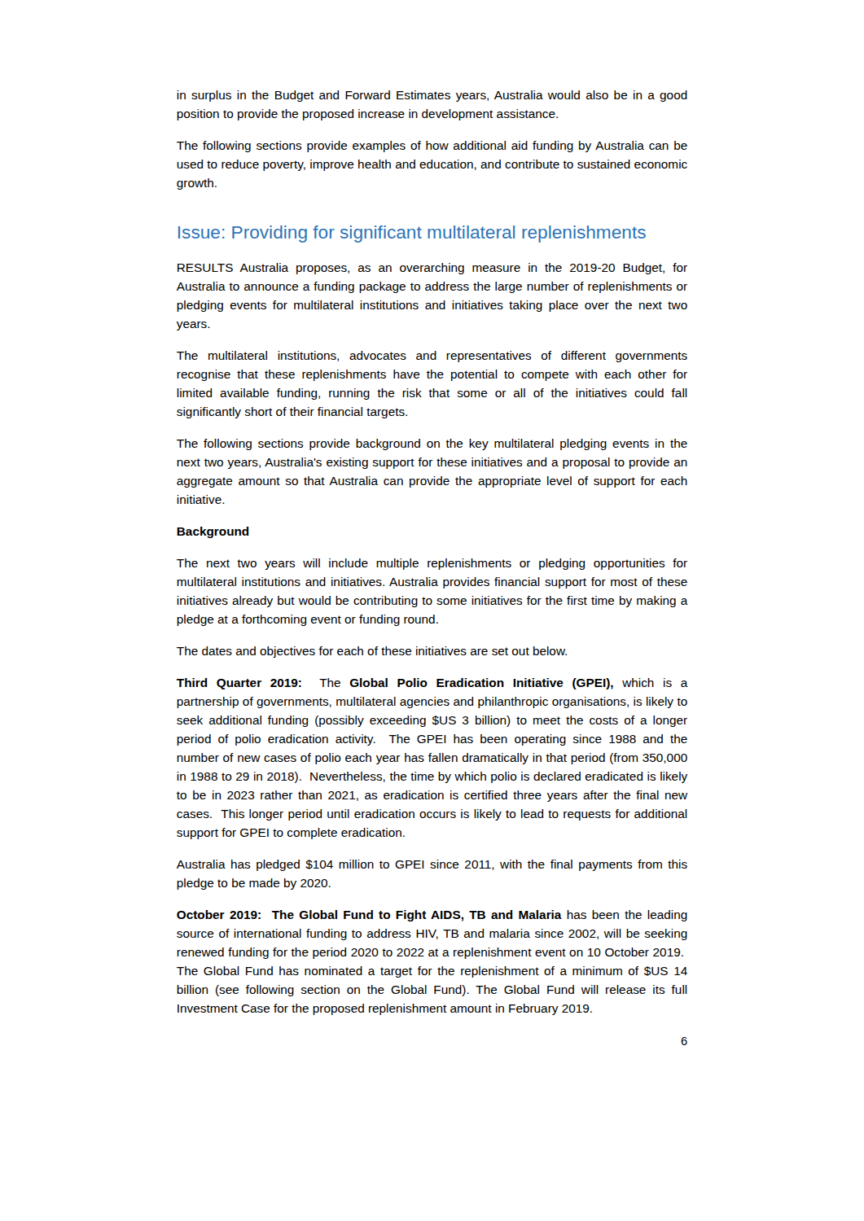in surplus in the Budget and Forward Estimates years, Australia would also be in a good position to provide the proposed increase in development assistance.
The following sections provide examples of how additional aid funding by Australia can be used to reduce poverty, improve health and education, and contribute to sustained economic growth.
Issue: Providing for significant multilateral replenishments
RESULTS Australia proposes, as an overarching measure in the 2019-20 Budget, for Australia to announce a funding package to address the large number of replenishments or pledging events for multilateral institutions and initiatives taking place over the next two years.
The multilateral institutions, advocates and representatives of different governments recognise that these replenishments have the potential to compete with each other for limited available funding, running the risk that some or all of the initiatives could fall significantly short of their financial targets.
The following sections provide background on the key multilateral pledging events in the next two years, Australia's existing support for these initiatives and a proposal to provide an aggregate amount so that Australia can provide the appropriate level of support for each initiative.
Background
The next two years will include multiple replenishments or pledging opportunities for multilateral institutions and initiatives. Australia provides financial support for most of these initiatives already but would be contributing to some initiatives for the first time by making a pledge at a forthcoming event or funding round.
The dates and objectives for each of these initiatives are set out below.
Third Quarter 2019: The Global Polio Eradication Initiative (GPEI), which is a partnership of governments, multilateral agencies and philanthropic organisations, is likely to seek additional funding (possibly exceeding $US 3 billion) to meet the costs of a longer period of polio eradication activity. The GPEI has been operating since 1988 and the number of new cases of polio each year has fallen dramatically in that period (from 350,000 in 1988 to 29 in 2018). Nevertheless, the time by which polio is declared eradicated is likely to be in 2023 rather than 2021, as eradication is certified three years after the final new cases. This longer period until eradication occurs is likely to lead to requests for additional support for GPEI to complete eradication.
Australia has pledged $104 million to GPEI since 2011, with the final payments from this pledge to be made by 2020.
October 2019: The Global Fund to Fight AIDS, TB and Malaria has been the leading source of international funding to address HIV, TB and malaria since 2002, will be seeking renewed funding for the period 2020 to 2022 at a replenishment event on 10 October 2019. The Global Fund has nominated a target for the replenishment of a minimum of $US 14 billion (see following section on the Global Fund). The Global Fund will release its full Investment Case for the proposed replenishment amount in February 2019.
6